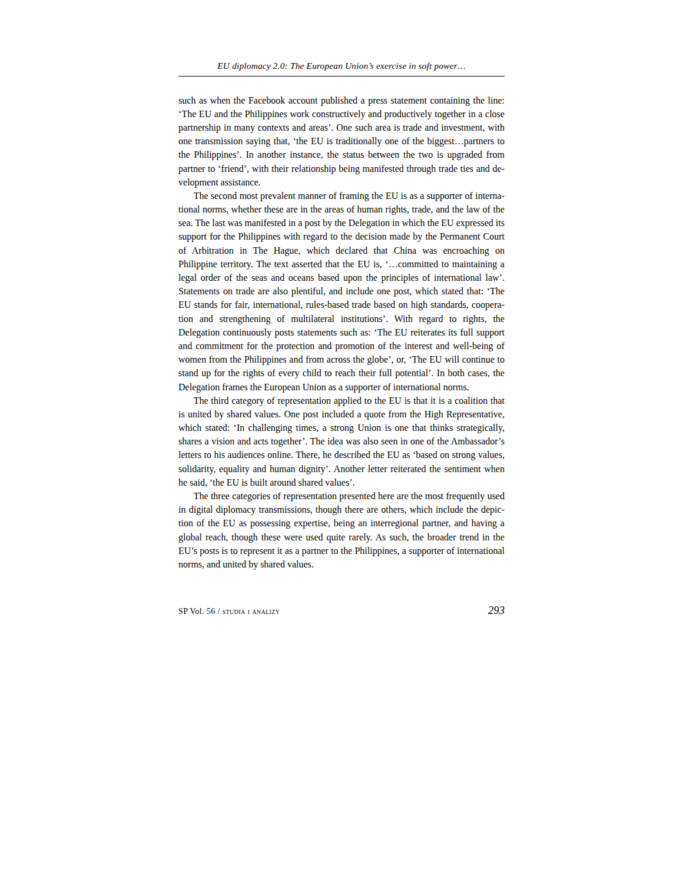EU diplomacy 2.0: The European Union’s exercise in soft power…
such as when the Facebook account published a press statement containing the line: ‘The EU and the Philippines work constructively and productively together in a close partnership in many contexts and areas’. One such area is trade and investment, with one transmission saying that, ‘the EU is traditionally one of the biggest…partners to the Philippines’. In another instance, the status between the two is upgraded from partner to ‘friend’, with their relationship being manifested through trade ties and development assistance.
The second most prevalent manner of framing the EU is as a supporter of international norms, whether these are in the areas of human rights, trade, and the law of the sea. The last was manifested in a post by the Delegation in which the EU expressed its support for the Philippines with regard to the decision made by the Permanent Court of Arbitration in The Hague, which declared that China was encroaching on Philippine territory. The text asserted that the EU is, ‘…committed to maintaining a legal order of the seas and oceans based upon the principles of international law’. Statements on trade are also plentiful, and include one post, which stated that: ‘The EU stands for fair, international, rules-based trade based on high standards, cooperation and strengthening of multilateral institutions’. With regard to rights, the Delegation continuously posts statements such as: ‘The EU reiterates its full support and commitment for the protection and promotion of the interest and well-being of women from the Philippines and from across the globe’, or, ‘The EU will continue to stand up for the rights of every child to reach their full potential’. In both cases, the Delegation frames the European Union as a supporter of international norms.
The third category of representation applied to the EU is that it is a coalition that is united by shared values. One post included a quote from the High Representative, which stated: ‘In challenging times, a strong Union is one that thinks strategically, shares a vision and acts together’. The idea was also seen in one of the Ambassador’s letters to his audiences online. There, he described the EU as ‘based on strong values, solidarity, equality and human dignity’. Another letter reiterated the sentiment when he said, ‘the EU is built around shared values’.
The three categories of representation presented here are the most frequently used in digital diplomacy transmissions, though there are others, which include the depiction of the EU as possessing expertise, being an interregional partner, and having a global reach, though these were used quite rarely. As such, the broader trend in the EU’s posts is to represent it as a partner to the Philippines, a supporter of international norms, and united by shared values.
SP Vol. 56 / studia i analizy
293